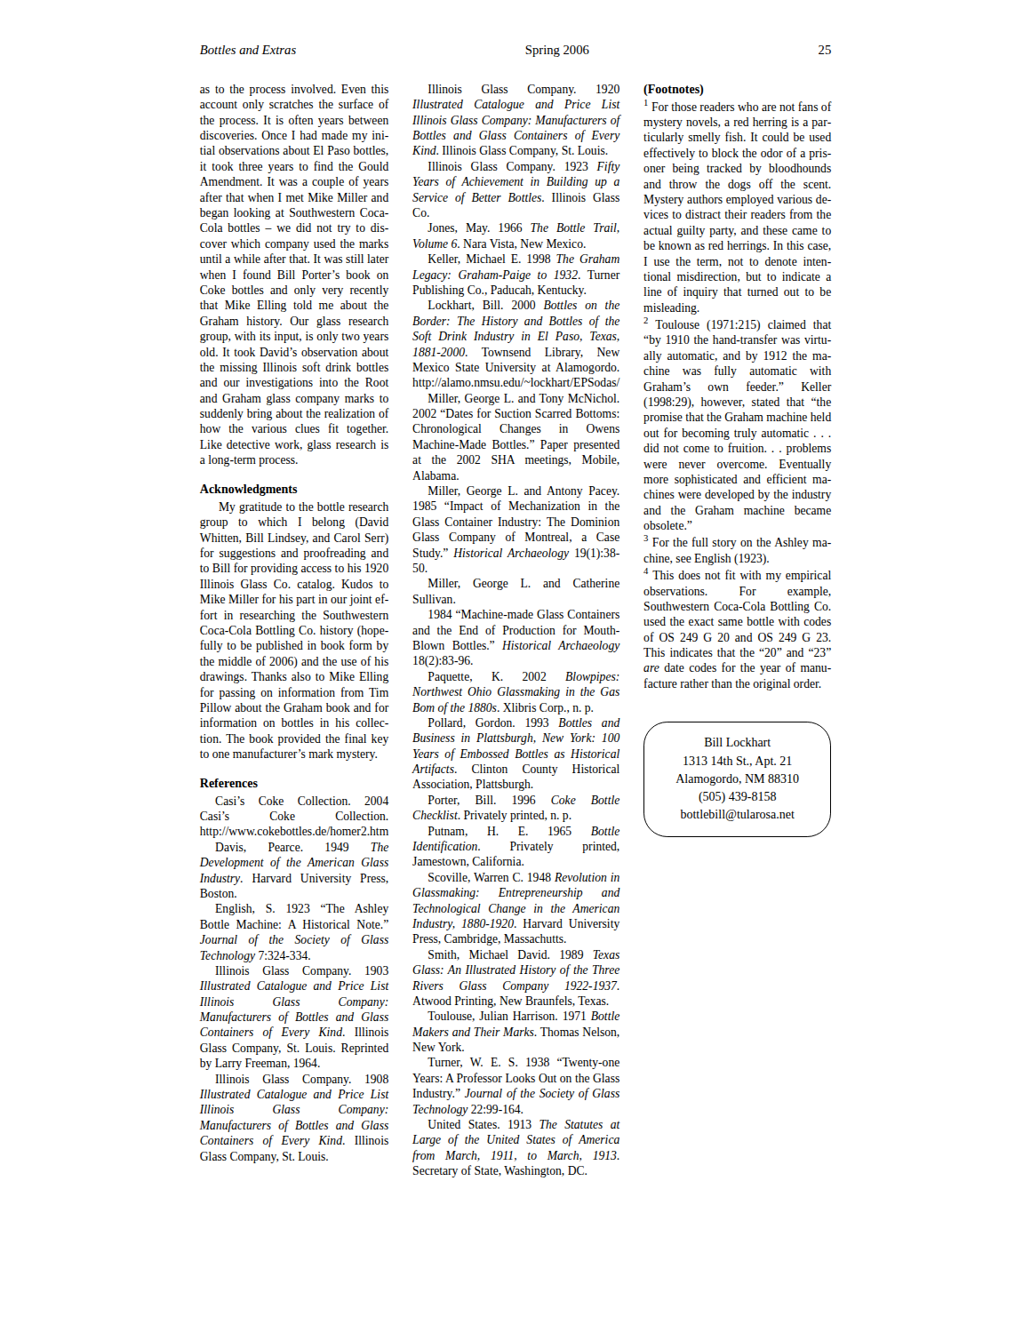Bottles and Extras
Spring 2006
25
as to the process involved. Even this account only scratches the surface of the process. It is often years between discoveries. Once I had made my initial observations about El Paso bottles, it took three years to find the Gould Amendment. It was a couple of years after that when I met Mike Miller and began looking at Southwestern Coca-Cola bottles – we did not try to discover which company used the marks until a while after that. It was still later when I found Bill Porter’s book on Coke bottles and only very recently that Mike Elling told me about the Graham history. Our glass research group, with its input, is only two years old. It took David’s observation about the missing Illinois soft drink bottles and our investigations into the Root and Graham glass company marks to suddenly bring about the realization of how the various clues fit together. Like detective work, glass research is a long-term process.
Acknowledgments
My gratitude to the bottle research group to which I belong (David Whitten, Bill Lindsey, and Carol Serr) for suggestions and proofreading and to Bill for providing access to his 1920 Illinois Glass Co. catalog. Kudos to Mike Miller for his part in our joint effort in researching the Southwestern Coca-Cola Bottling Co. history (hopefully to be published in book form by the middle of 2006) and the use of his drawings. Thanks also to Mike Elling for passing on information from Tim Pillow about the Graham book and for information on bottles in his collection. The book provided the final key to one manufacturer’s mark mystery.
References
Casi’s Coke Collection. 2004 Casi’s Coke Collection. http://www.cokebottles.de/homer2.htm
Davis, Pearce. 1949 The Development of the American Glass Industry. Harvard University Press, Boston.
English, S. 1923 “The Ashley Bottle Machine: A Historical Note.” Journal of the Society of Glass Technology 7:324-334.
Illinois Glass Company. 1903 Illustrated Catalogue and Price List Illinois Glass Company: Manufacturers of Bottles and Glass Containers of Every Kind. Illinois Glass Company, St. Louis. Reprinted by Larry Freeman, 1964.
Illinois Glass Company. 1908 Illustrated Catalogue and Price List Illinois Glass Company: Manufacturers of Bottles and Glass Containers of Every Kind. Illinois Glass Company, St. Louis.
Illinois Glass Company. 1920 Illustrated Catalogue and Price List Illinois Glass Company: Manufacturers of Bottles and Glass Containers of Every Kind. Illinois Glass Company, St. Louis.
Illinois Glass Company. 1923 Fifty Years of Achievement in Building up a Service of Better Bottles. Illinois Glass Co.
Jones, May. 1966 The Bottle Trail, Volume 6. Nara Vista, New Mexico.
Keller, Michael E. 1998 The Graham Legacy: Graham-Paige to 1932. Turner Publishing Co., Paducah, Kentucky.
Lockhart, Bill. 2000 Bottles on the Border: The History and Bottles of the Soft Drink Industry in El Paso, Texas, 1881-2000. Townsend Library, New Mexico State University at Alamogordo. http://alamo.nmsu.edu/~lockhart/EPSodas/
Miller, George L. and Tony McNichol. 2002 “Dates for Suction Scarred Bottoms: Chronological Changes in Owens Machine-Made Bottles.” Paper presented at the 2002 SHA meetings, Mobile, Alabama.
Miller, George L. and Antony Pacey. 1985 “Impact of Mechanization in the Glass Container Industry: The Dominion Glass Company of Montreal, a Case Study.” Historical Archaeology 19(1):38-50.
Miller, George L. and Catherine Sullivan.
1984 “Machine-made Glass Containers and the End of Production for Mouth-Blown Bottles.” Historical Archaeology 18(2):83-96.
Paquette, K. 2002 Blowpipes: Northwest Ohio Glassmaking in the Gas Bom of the 1880s. Xlibris Corp., n. p.
Pollard, Gordon. 1993 Bottles and Business in Plattsburgh, New York: 100 Years of Embossed Bottles as Historical Artifacts. Clinton County Historical Association, Plattsburgh.
Porter, Bill. 1996 Coke Bottle Checklist. Privately printed, n. p.
Putnam, H. E. 1965 Bottle Identification. Privately printed, Jamestown, California.
Scoville, Warren C. 1948 Revolution in Glassmaking: Entrepreneurship and Technological Change in the American Industry, 1880-1920. Harvard University Press, Cambridge, Massachutts.
Smith, Michael David. 1989 Texas Glass: An Illustrated History of the Three Rivers Glass Company 1922-1937. Atwood Printing, New Braunfels, Texas.
Toulouse, Julian Harrison. 1971 Bottle Makers and Their Marks. Thomas Nelson, New York.
Turner, W. E. S. 1938 “Twenty-one Years: A Professor Looks Out on the Glass Industry.” Journal of the Society of Glass Technology 22:99-164.
United States. 1913 The Statutes at Large of the United States of America from March, 1911, to March, 1913. Secretary of State, Washington, DC.
(Footnotes)
1 For those readers who are not fans of mystery novels, a red herring is a particularly smelly fish. It could be used effectively to block the odor of a prisoner being tracked by bloodhounds and throw the dogs off the scent. Mystery authors employed various devices to distract their readers from the actual guilty party, and these came to be known as red herrings. In this case, I use the term, not to denote intentional misdirection, but to indicate a line of inquiry that turned out to be misleading.
2 Toulouse (1971:215) claimed that “by 1910 the hand-transfer was virtually automatic, and by 1912 the machine was fully automatic with Graham’s own feeder.” Keller (1998:29), however, stated that “the promise that the Graham machine held out for becoming truly automatic . . . did not come to fruition. . . problems were never overcome. Eventually more sophisticated and efficient machines were developed by the industry and the Graham machine became obsolete.”
3 For the full story on the Ashley machine, see English (1923).
4 This does not fit with my empirical observations. For example, Southwestern Coca-Cola Bottling Co. used the exact same bottle with codes of OS 249 G 20 and OS 249 G 23. This indicates that the “20” and “23” are date codes for the year of manufacture rather than the original order.
Bill Lockhart
1313 14th St., Apt. 21
Alamogordo, NM 88310
(505) 439-8158
bottlebill@tularosa.net